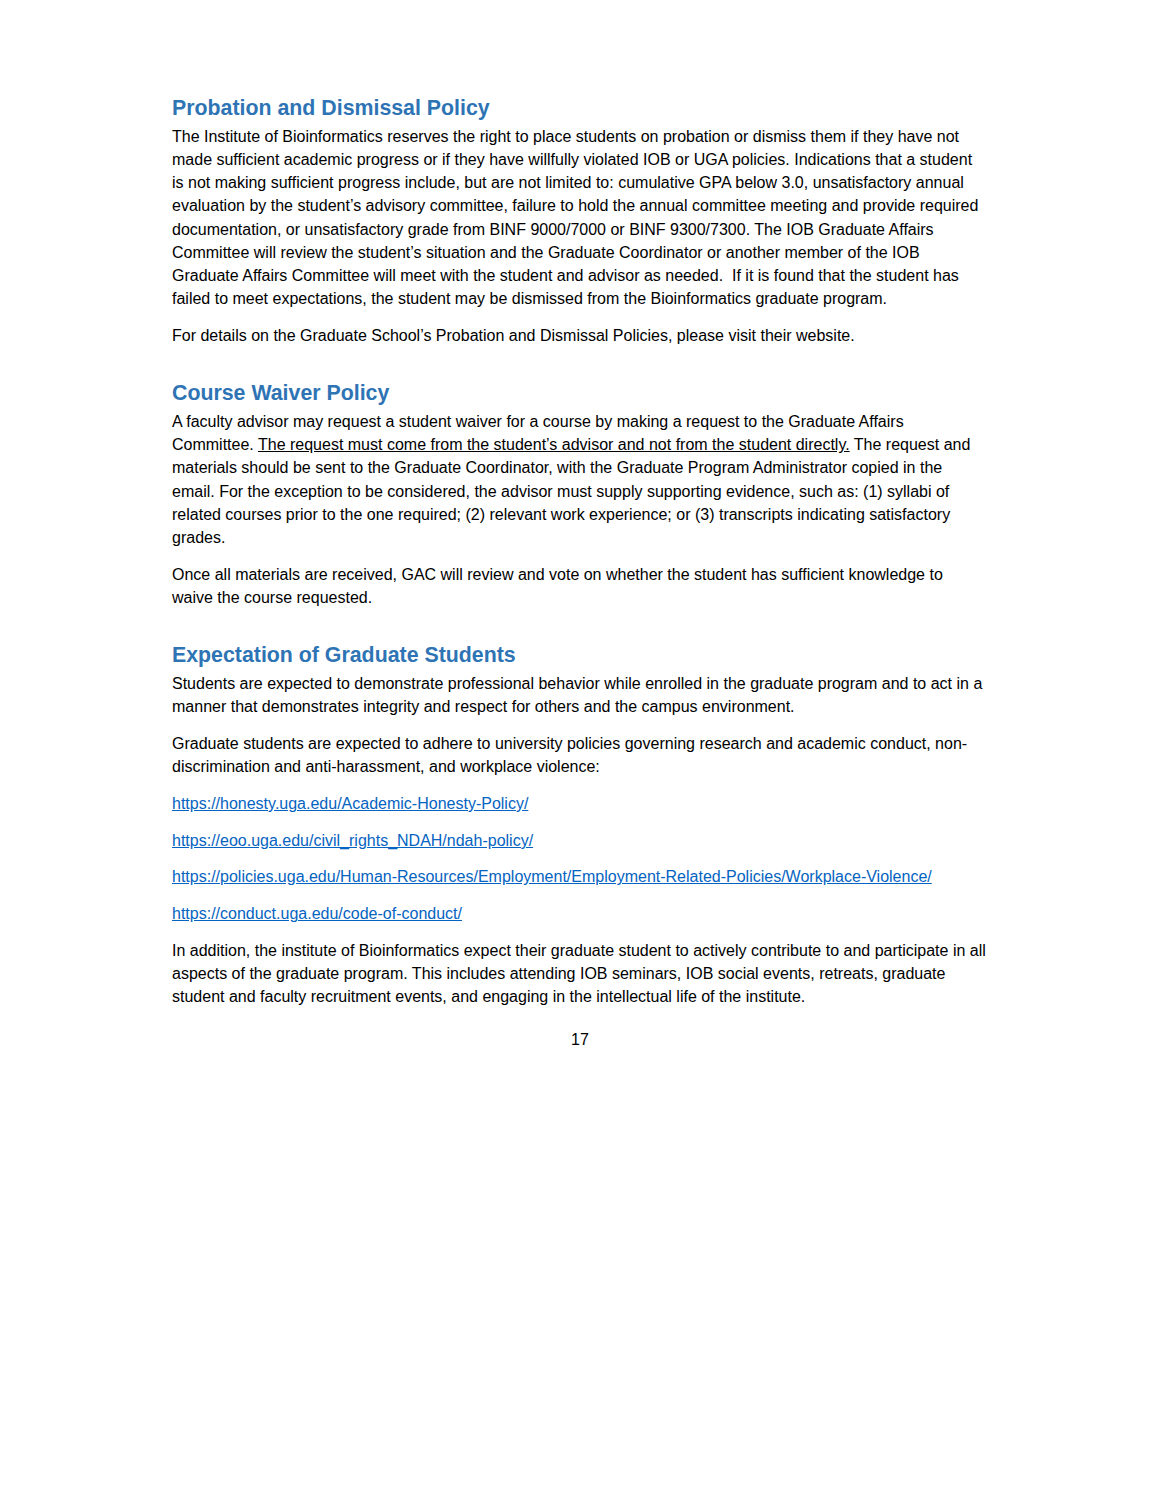Probation and Dismissal Policy
The Institute of Bioinformatics reserves the right to place students on probation or dismiss them if they have not made sufficient academic progress or if they have willfully violated IOB or UGA policies. Indications that a student is not making sufficient progress include, but are not limited to: cumulative GPA below 3.0, unsatisfactory annual evaluation by the student’s advisory committee, failure to hold the annual committee meeting and provide required documentation, or unsatisfactory grade from BINF 9000/7000 or BINF 9300/7300. The IOB Graduate Affairs Committee will review the student’s situation and the Graduate Coordinator or another member of the IOB Graduate Affairs Committee will meet with the student and advisor as needed. If it is found that the student has failed to meet expectations, the student may be dismissed from the Bioinformatics graduate program.
For details on the Graduate School’s Probation and Dismissal Policies, please visit their website.
Course Waiver Policy
A faculty advisor may request a student waiver for a course by making a request to the Graduate Affairs Committee. The request must come from the student’s advisor and not from the student directly. The request and materials should be sent to the Graduate Coordinator, with the Graduate Program Administrator copied in the email. For the exception to be considered, the advisor must supply supporting evidence, such as: (1) syllabi of related courses prior to the one required; (2) relevant work experience; or (3) transcripts indicating satisfactory grades.
Once all materials are received, GAC will review and vote on whether the student has sufficient knowledge to waive the course requested.
Expectation of Graduate Students
Students are expected to demonstrate professional behavior while enrolled in the graduate program and to act in a manner that demonstrates integrity and respect for others and the campus environment.
Graduate students are expected to adhere to university policies governing research and academic conduct, non-discrimination and anti-harassment, and workplace violence:
https://honesty.uga.edu/Academic-Honesty-Policy/
https://eoo.uga.edu/civil_rights_NDAH/ndah-policy/
https://policies.uga.edu/Human-Resources/Employment/Employment-Related-Policies/Workplace-Violence/
https://conduct.uga.edu/code-of-conduct/
In addition, the institute of Bioinformatics expect their graduate student to actively contribute to and participate in all aspects of the graduate program. This includes attending IOB seminars, IOB social events, retreats, graduate student and faculty recruitment events, and engaging in the intellectual life of the institute.
17